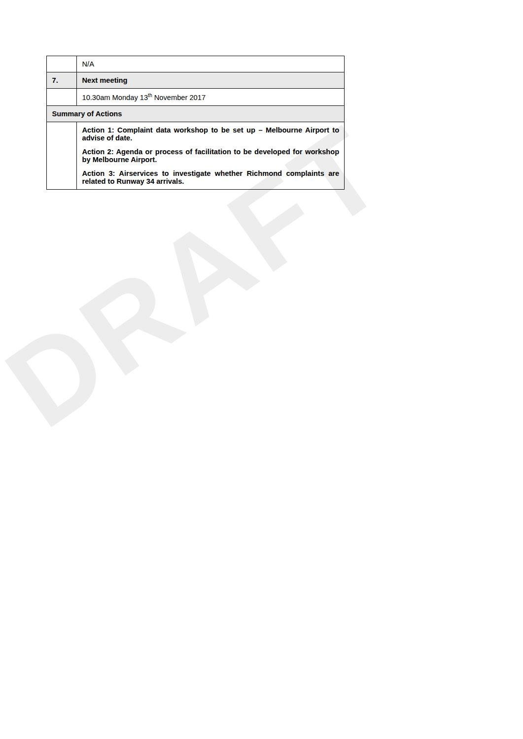DRAFT
| | N/A |
| 7. | Next meeting |
| | 10.30am Monday 13 th November 2017 |
| Summary of Actions |
| | Action 1: Complaint data workshop to be set up – Melbourne Airport to advise of date. Action 2: Agenda or process of facilitation to be developed for workshop by Melbourne Airport. Action 3: Airservices to investigate whether Richmond complaints are related to Runway 34 arrivals. |